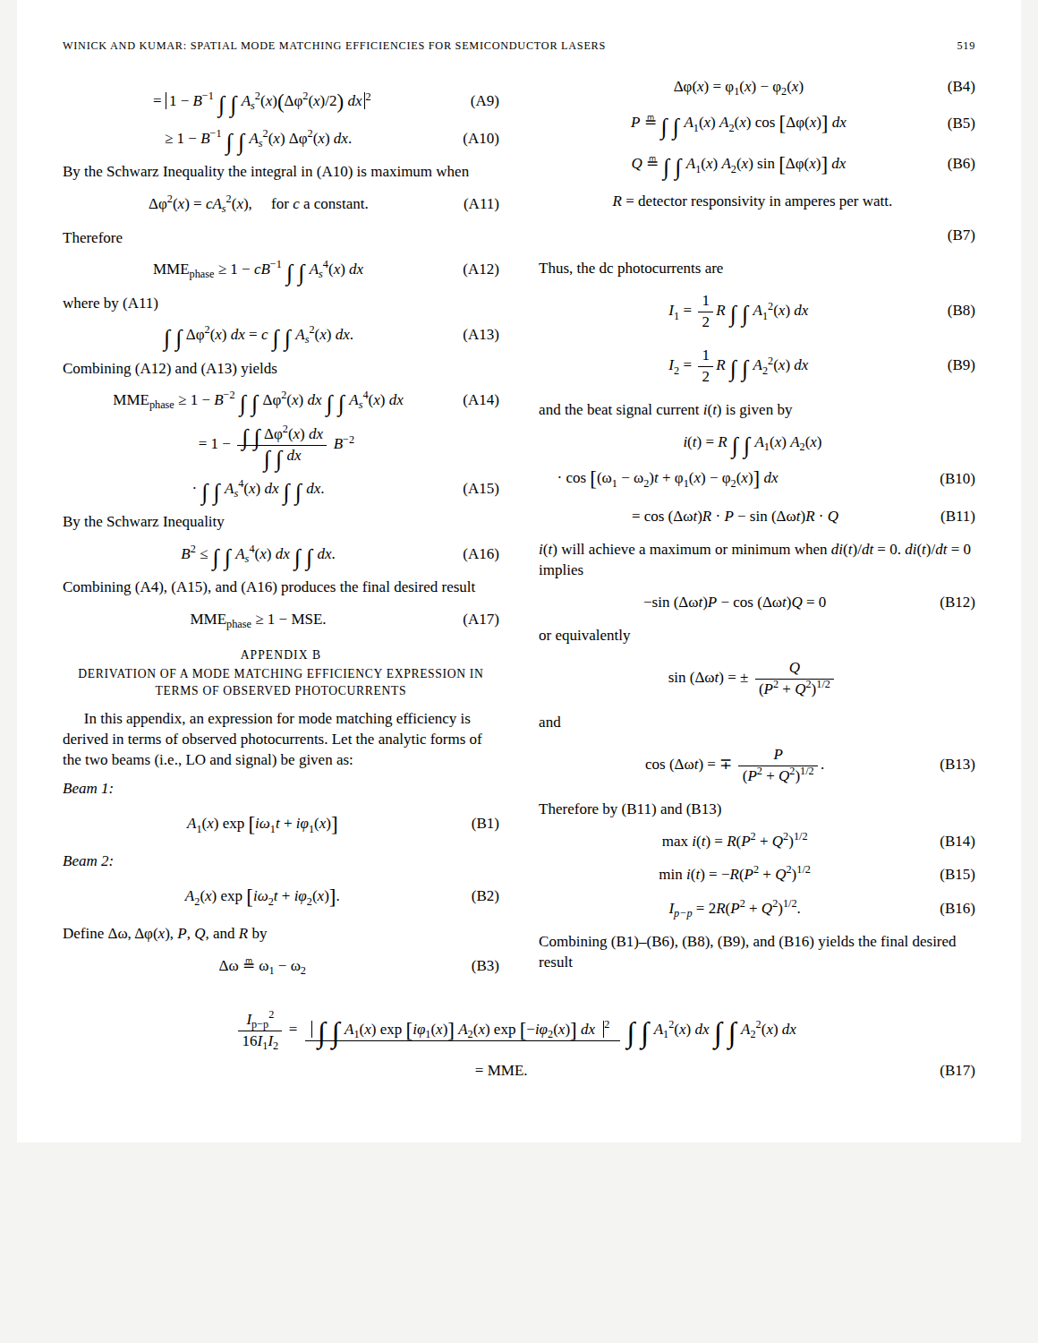Winick and Kumar: Spatial Mode Matching Efficiencies for Semiconductor Lasers 519
= 1 − B−1 ∫ ∫ As2(x)(Δφ2(x)/2) dx2 (A9)
≥ 1 − B−1 ∫ ∫ As2(x) Δφ2(x) dx. (A10)
By the Schwarz Inequality the integral in (A10) is maximum when
Δφ2(x) = cAs2(x), for c a constant. (A11)
Therefore
MMEphase ≥ 1 − cB−1 ∫ ∫ As4(x) dx (A12)
where by (A11)
∫ ∫ Δφ2(x) dx = c ∫ ∫ As2(x) dx. (A13)
Combining (A12) and (A13) yields
MMEphase ≥ 1 − B−2 ∫ ∫ Δφ2(x) dx ∫ ∫ As4(x) dx (A14)
= 1 − ∫ ∫ Δφ2(x) dx ∫ ∫ dx B−2
· ∫ ∫ As4(x) dx ∫ ∫ dx. (A15)
By the Schwarz Inequality
B2 ≤ ∫ ∫ As4(x) dx ∫ ∫ dx. (A16)
Combining (A4), (A15), and (A16) produces the final desired result
MMEphase ≥ 1 − MSE. (A17)
Appendix B
Derivation of a Mode Matching Efficiency Expression in Terms of Observed Photocurrents
In this appendix, an expression for mode matching efficiency is derived in terms of observed photocurrents. Let the analytic forms of the two beams (i.e., LO and signal) be given as:
Beam 1:
A1(x) exp [iω1t + iφ1(x)] (B1)
Beam 2:
A2(x) exp [iω2t + iφ2(x)]. (B2)
Define Δω, Δφ(x), P, Q, and R by
Δω ≞ ω1 − ω2 (B3)
Δφ(x) = φ1(x) − φ2(x) (B4)
P ≞ ∫ ∫ A1(x) A2(x) cos [Δφ(x)] dx (B5)
Q ≞ ∫ ∫ A1(x) A2(x) sin [Δφ(x)] dx (B6)
R = detector responsivity in amperes per watt.
(B7)
Thus, the dc photocurrents are
I1 = 12 R ∫ ∫ A12(x) dx (B8)
I2 = 12 R ∫ ∫ A22(x) dx (B9)
and the beat signal current i(t) is given by
i(t) = R ∫ ∫ A1(x) A2(x)
· cos [(ω1 − ω2)t + φ1(x) − φ2(x)] dx (B10)
= cos (Δωt)R · P − sin (Δωt)R · Q (B11)
i(t) will achieve a maximum or minimum when di(t)/dt = 0. di(t)/dt = 0 implies
−sin (Δωt)P − cos (Δωt)Q = 0 (B12)
or equivalently
sin (Δωt) = ± Q (P2 + Q2)1/2
and
cos (Δωt) = ∓ P (P2 + Q2)1/2 . (B13)
Therefore by (B11) and (B13)
max i(t) = R(P2 + Q2)1/2 (B14)
min i(t) = −R(P2 + Q2)1/2 (B15)
Ip−p = 2R(P2 + Q2)1/2. (B16)
Combining (B1)–(B6), (B8), (B9), and (B16) yields the final desired result
Ip−p2 16I1I2 = ∫ ∫ A1(x) exp [iφ1(x)] A2(x) exp [−iφ2(x)] dx 2 ∫ ∫ A12(x) dx ∫ ∫ A22(x) dx
(B17) = MME.